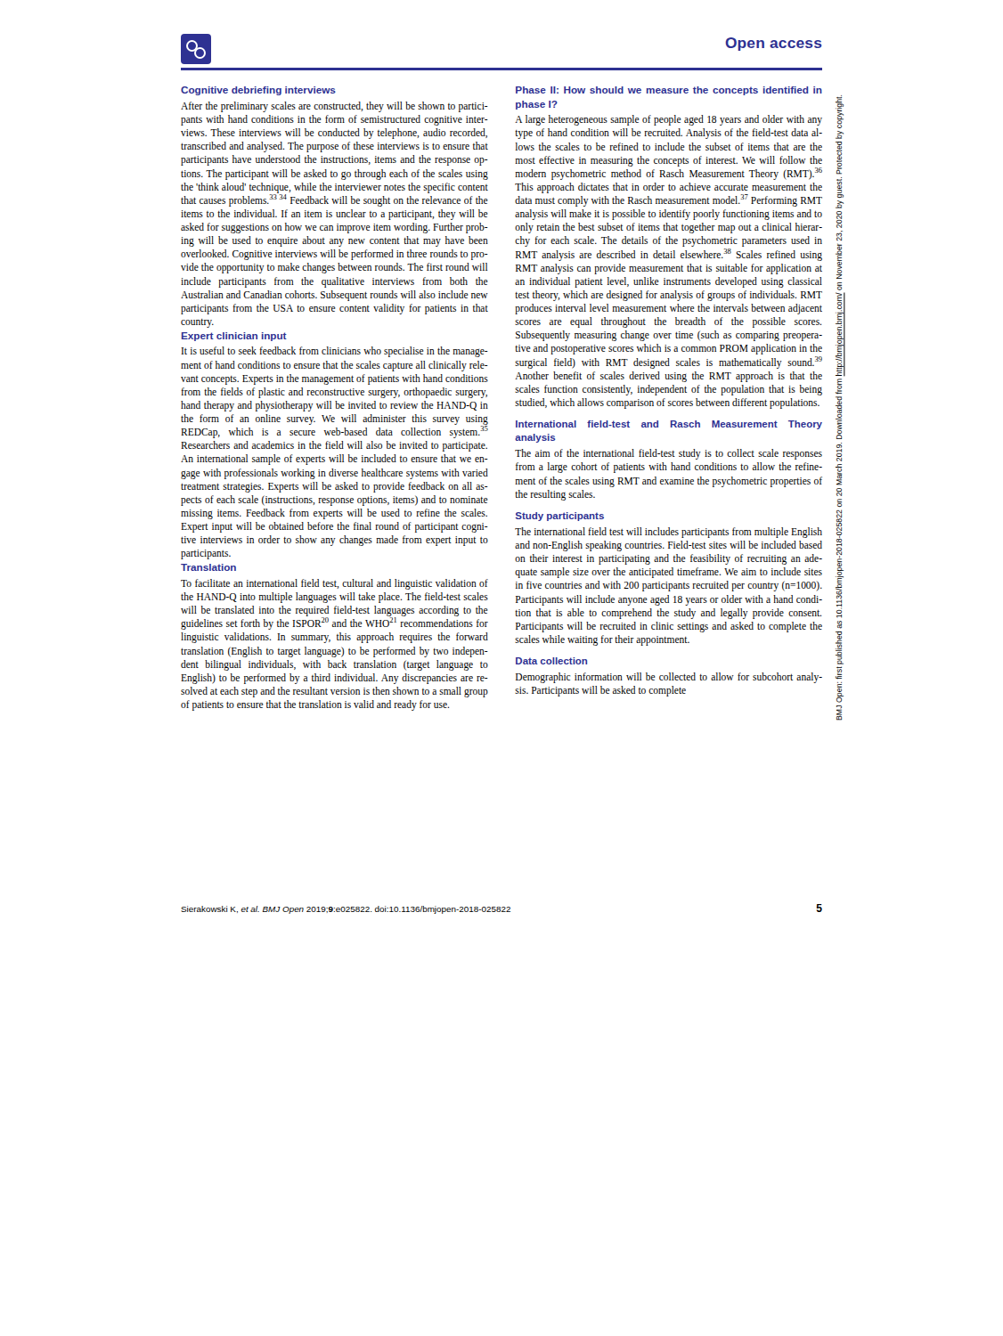Open access
BMJ Open: first published as 10.1136/bmjopen-2018-025822 on 20 March 2019. Downloaded from http://bmjopen.bmj.com/ on November 23, 2020 by guest. Protected by copyright.
Cognitive debriefing interviews
After the preliminary scales are constructed, they will be shown to participants with hand conditions in the form of semistructured cognitive interviews. These interviews will be conducted by telephone, audio recorded, transcribed and analysed. The purpose of these interviews is to ensure that participants have understood the instructions, items and the response options. The participant will be asked to go through each of the scales using the 'think aloud' technique, while the interviewer notes the specific content that causes problems.33 34 Feedback will be sought on the relevance of the items to the individual. If an item is unclear to a participant, they will be asked for suggestions on how we can improve item wording. Further probing will be used to enquire about any new content that may have been overlooked. Cognitive interviews will be performed in three rounds to provide the opportunity to make changes between rounds. The first round will include participants from the qualitative interviews from both the Australian and Canadian cohorts. Subsequent rounds will also include new participants from the USA to ensure content validity for patients in that country.
Expert clinician input
It is useful to seek feedback from clinicians who specialise in the management of hand conditions to ensure that the scales capture all clinically relevant concepts. Experts in the management of patients with hand conditions from the fields of plastic and reconstructive surgery, orthopaedic surgery, hand therapy and physiotherapy will be invited to review the HAND-Q in the form of an online survey. We will administer this survey using REDCap, which is a secure web-based data collection system.35 Researchers and academics in the field will also be invited to participate. An international sample of experts will be included to ensure that we engage with professionals working in diverse healthcare systems with varied treatment strategies. Experts will be asked to provide feedback on all aspects of each scale (instructions, response options, items) and to nominate missing items. Feedback from experts will be used to refine the scales. Expert input will be obtained before the final round of participant cognitive interviews in order to show any changes made from expert input to participants.
Translation
To facilitate an international field test, cultural and linguistic validation of the HAND-Q into multiple languages will take place. The field-test scales will be translated into the required field-test languages according to the guidelines set forth by the ISPOR20 and the WHO21 recommendations for linguistic validations. In summary, this approach requires the forward translation (English to target language) to be performed by two independent bilingual individuals, with back translation (target language to English) to be performed by a third individual. Any discrepancies are resolved at each step and the resultant version is then shown to a small group of patients to ensure that the translation is valid and ready for use.
Phase II: How should we measure the concepts identified in phase I?
A large heterogeneous sample of people aged 18 years and older with any type of hand condition will be recruited. Analysis of the field-test data allows the scales to be refined to include the subset of items that are the most effective in measuring the concepts of interest. We will follow the modern psychometric method of Rasch Measurement Theory (RMT).36 This approach dictates that in order to achieve accurate measurement the data must comply with the Rasch measurement model.37 Performing RMT analysis will make it is possible to identify poorly functioning items and to only retain the best subset of items that together map out a clinical hierarchy for each scale. The details of the psychometric parameters used in RMT analysis are described in detail elsewhere.38 Scales refined using RMT analysis can provide measurement that is suitable for application at an individual patient level, unlike instruments developed using classical test theory, which are designed for analysis of groups of individuals. RMT produces interval level measurement where the intervals between adjacent scores are equal throughout the breadth of the possible scores. Subsequently measuring change over time (such as comparing preoperative and postoperative scores which is a common PROM application in the surgical field) with RMT designed scales is mathematically sound.39 Another benefit of scales derived using the RMT approach is that the scales function consistently, independent of the population that is being studied, which allows comparison of scores between different populations.
International field-test and Rasch Measurement Theory analysis
The aim of the international field-test study is to collect scale responses from a large cohort of patients with hand conditions to allow the refinement of the scales using RMT and examine the psychometric properties of the resulting scales.
Study participants
The international field test will includes participants from multiple English and non-English speaking countries. Field-test sites will be included based on their interest in participating and the feasibility of recruiting an adequate sample size over the anticipated timeframe. We aim to include sites in five countries and with 200 participants recruited per country (n=1000). Participants will include anyone aged 18 years or older with a hand condition that is able to comprehend the study and legally provide consent. Participants will be recruited in clinic settings and asked to complete the scales while waiting for their appointment.
Data collection
Demographic information will be collected to allow for subcohort analysis. Participants will be asked to complete
Sierakowski K, et al. BMJ Open 2019;9:e025822. doi:10.1136/bmjopen-2018-025822
5